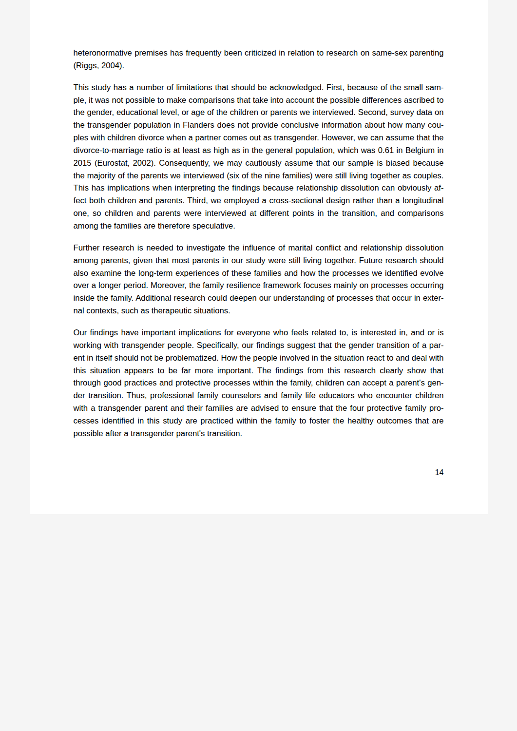heteronormative premises has frequently been criticized in relation to research on same-sex parenting (Riggs, 2004).
This study has a number of limitations that should be acknowledged. First, because of the small sample, it was not possible to make comparisons that take into account the possible differences ascribed to the gender, educational level, or age of the children or parents we interviewed. Second, survey data on the transgender population in Flanders does not provide conclusive information about how many couples with children divorce when a partner comes out as transgender. However, we can assume that the divorce-to-marriage ratio is at least as high as in the general population, which was 0.61 in Belgium in 2015 (Eurostat, 2002). Consequently, we may cautiously assume that our sample is biased because the majority of the parents we interviewed (six of the nine families) were still living together as couples. This has implications when interpreting the findings because relationship dissolution can obviously affect both children and parents. Third, we employed a cross-sectional design rather than a longitudinal one, so children and parents were interviewed at different points in the transition, and comparisons among the families are therefore speculative.
Further research is needed to investigate the influence of marital conflict and relationship dissolution among parents, given that most parents in our study were still living together. Future research should also examine the long-term experiences of these families and how the processes we identified evolve over a longer period. Moreover, the family resilience framework focuses mainly on processes occurring inside the family. Additional research could deepen our understanding of processes that occur in external contexts, such as therapeutic situations.
Our findings have important implications for everyone who feels related to, is interested in, and or is working with transgender people. Specifically, our findings suggest that the gender transition of a parent in itself should not be problematized. How the people involved in the situation react to and deal with this situation appears to be far more important. The findings from this research clearly show that through good practices and protective processes within the family, children can accept a parent's gender transition. Thus, professional family counselors and family life educators who encounter children with a transgender parent and their families are advised to ensure that the four protective family processes identified in this study are practiced within the family to foster the healthy outcomes that are possible after a transgender parent's transition.
14